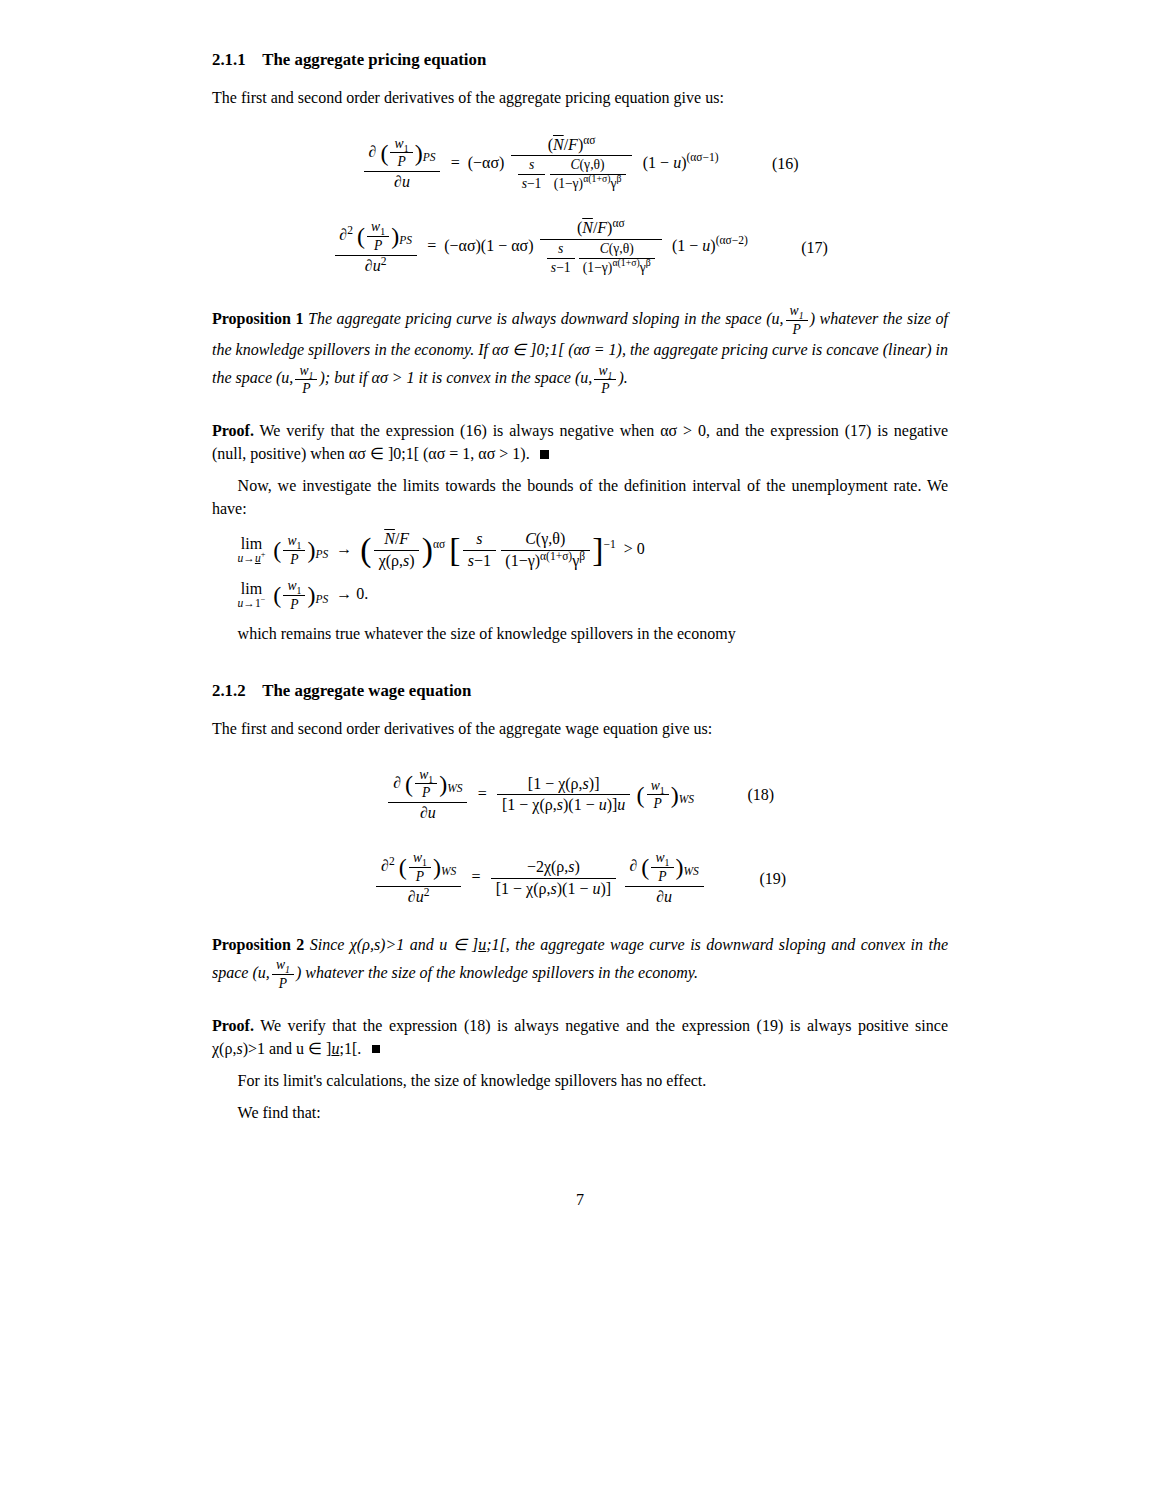2.1.1 The aggregate pricing equation
The first and second order derivatives of the aggregate pricing equation give us:
∂ (w1 P)PS ∂u = (−ασ) (N/F)ασ ss−1 C(γ,θ)(1−γ)α(1+σ)γβ (1 − u)(ασ−1)
(16)
∂2 (w1 P)PS ∂u2 = (−ασ)(1 − ασ) (N/F)ασ ss−1 C(γ,θ)(1−γ)α(1+σ)γβ (1 − u)(ασ−2)
(17)
Proposition 1 The aggregate pricing curve is always downward sloping in the space (u,w1 P) whatever the size of the knowledge spillovers in the economy. If ασ ∈ ]0;1[ (ασ = 1), the aggregate pricing curve is concave (linear) in the space (u,w1 P); but if ασ > 1 it is convex in the space (u,w1 P).
Proof. We verify that the expression (16) is always negative when ασ > 0, and the expression (17) is negative (null, positive) when ασ ∈ ]0;1[ (ασ = 1, ασ > 1).
Now, we investigate the limits towards the bounds of the definition interval of the unemployment rate. We have:
lim u→u+ (w1 P)PS → (N/F χ(ρ,s))ασ [ss−1 C(γ,θ)(1−γ)α(1+σ)γβ]−1 > 0
lim u→1− (w1 P)PS → 0.
which remains true whatever the size of knowledge spillovers in the economy
2.1.2 The aggregate wage equation
The first and second order derivatives of the aggregate wage equation give us:
∂ (w1 P)WS ∂u = [1 − χ(ρ,s)] [1 − χ(ρ,s)(1 − u)]u (w1 P)WS
(18)
∂2 (w1 P)WS ∂u2 = −2χ(ρ,s) [1 − χ(ρ,s)(1 − u)] ∂ (w1 P)WS ∂u
(19)
Proposition 2 Since χ(ρ,s)>1 and u ∈ ]u;1[, the aggregate wage curve is downward sloping and convex in the space (u,w1 P) whatever the size of the knowledge spillovers in the economy.
Proof. We verify that the expression (18) is always negative and the expression (19) is always positive since χ(ρ,s)>1 and u ∈ ]u;1[.
For its limit's calculations, the size of knowledge spillovers has no effect.
We find that:
7